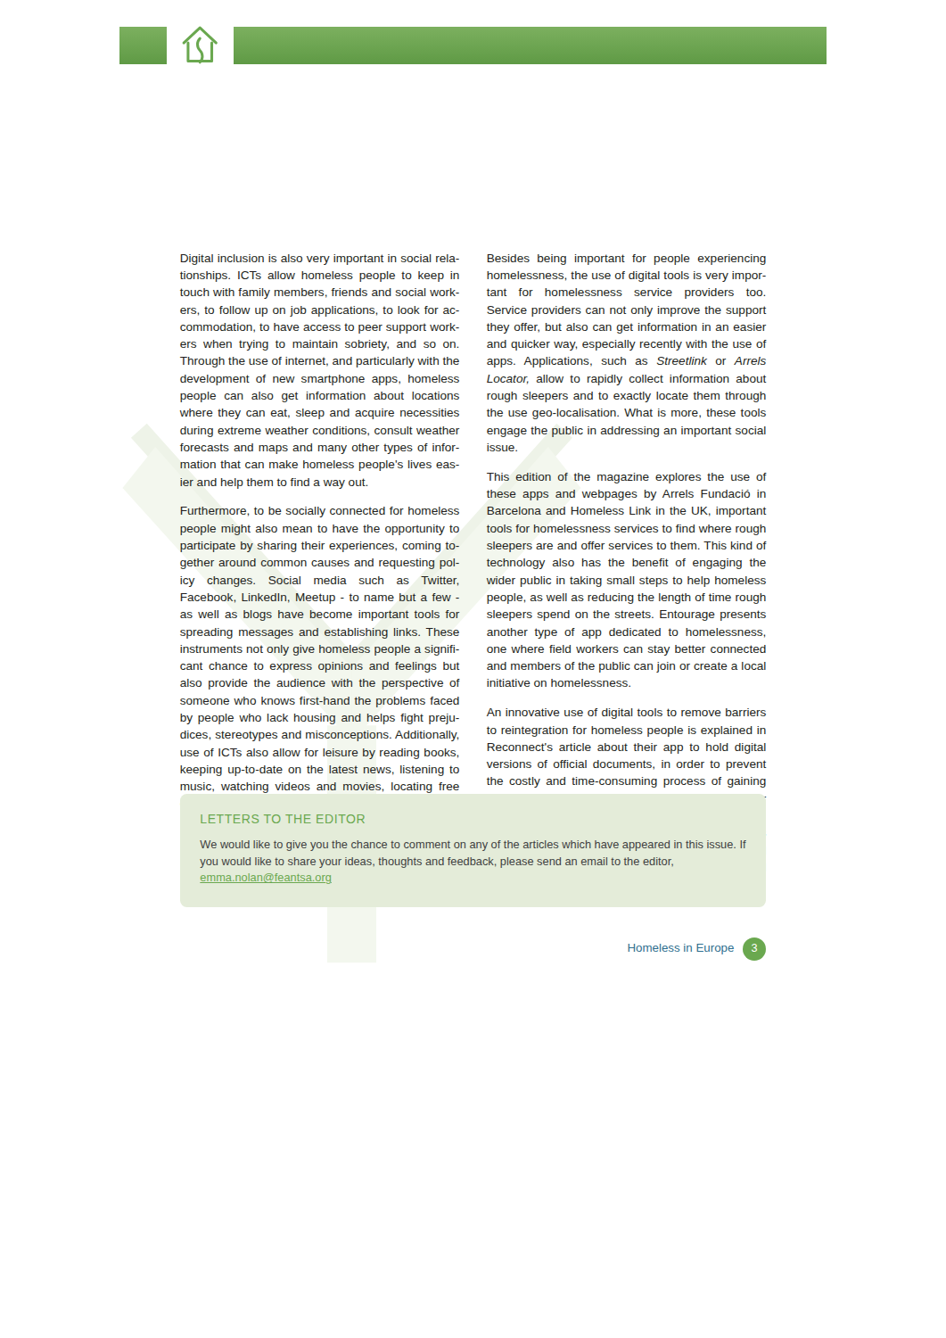Digital inclusion is also very important in social relationships. ICTs allow homeless people to keep in touch with family members, friends and social workers, to follow up on job applications, to look for accommodation, to have access to peer support workers when trying to maintain sobriety, and so on. Through the use of internet, and particularly with the development of new smartphone apps, homeless people can also get information about locations where they can eat, sleep and acquire necessities during extreme weather conditions, consult weather forecasts and maps and many other types of information that can make homeless people's lives easier and help them to find a way out.
Furthermore, to be socially connected for homeless people might also mean to have the opportunity to participate by sharing their experiences, coming together around common causes and requesting policy changes. Social media such as Twitter, Facebook, LinkedIn, Meetup - to name but a few - as well as blogs have become important tools for spreading messages and establishing links. These instruments not only give homeless people a significant chance to express opinions and feelings but also provide the audience with the perspective of someone who knows first-hand the problems faced by people who lack housing and helps fight prejudices, stereotypes and misconceptions. Additionally, use of ICTs also allow for leisure by reading books, keeping up-to-date on the latest news, listening to music, watching videos and movies, locating free goods and services, playing games and so forth.
Besides being important for people experiencing homelessness, the use of digital tools is very important for homelessness service providers too. Service providers can not only improve the support they offer, but also can get information in an easier and quicker way, especially recently with the use of apps. Applications, such as Streetlink or Arrels Locator, allow to rapidly collect information about rough sleepers and to exactly locate them through the use geo-localisation. What is more, these tools engage the public in addressing an important social issue.
This edition of the magazine explores the use of these apps and webpages by Arrels Fundació in Barcelona and Homeless Link in the UK, important tools for homelessness services to find where rough sleepers are and offer services to them. This kind of technology also has the benefit of engaging the wider public in taking small steps to help homeless people, as well as reducing the length of time rough sleepers spend on the streets. Entourage presents another type of app dedicated to homelessness, one where field workers can stay better connected and members of the public can join or create a local initiative on homelessness.
An innovative use of digital tools to remove barriers to reintegration for homeless people is explained in Reconnect's article about their app to hold digital versions of official documents, in order to prevent the costly and time-consuming process of gaining new documents when the originals are lost or stolen. Homeless people also face barriers to digital inclusion through a lack of digital skills and access to tools, and efforts to give them the skills needed are outlined in an article on the work of the Good Things Foundation.
Letters to the Editor
We would like to give you the chance to comment on any of the articles which have appeared in this issue. If you would like to share your ideas, thoughts and feedback, please send an email to the editor, emma.nolan@feantsa.org
Homeless in Europe 3